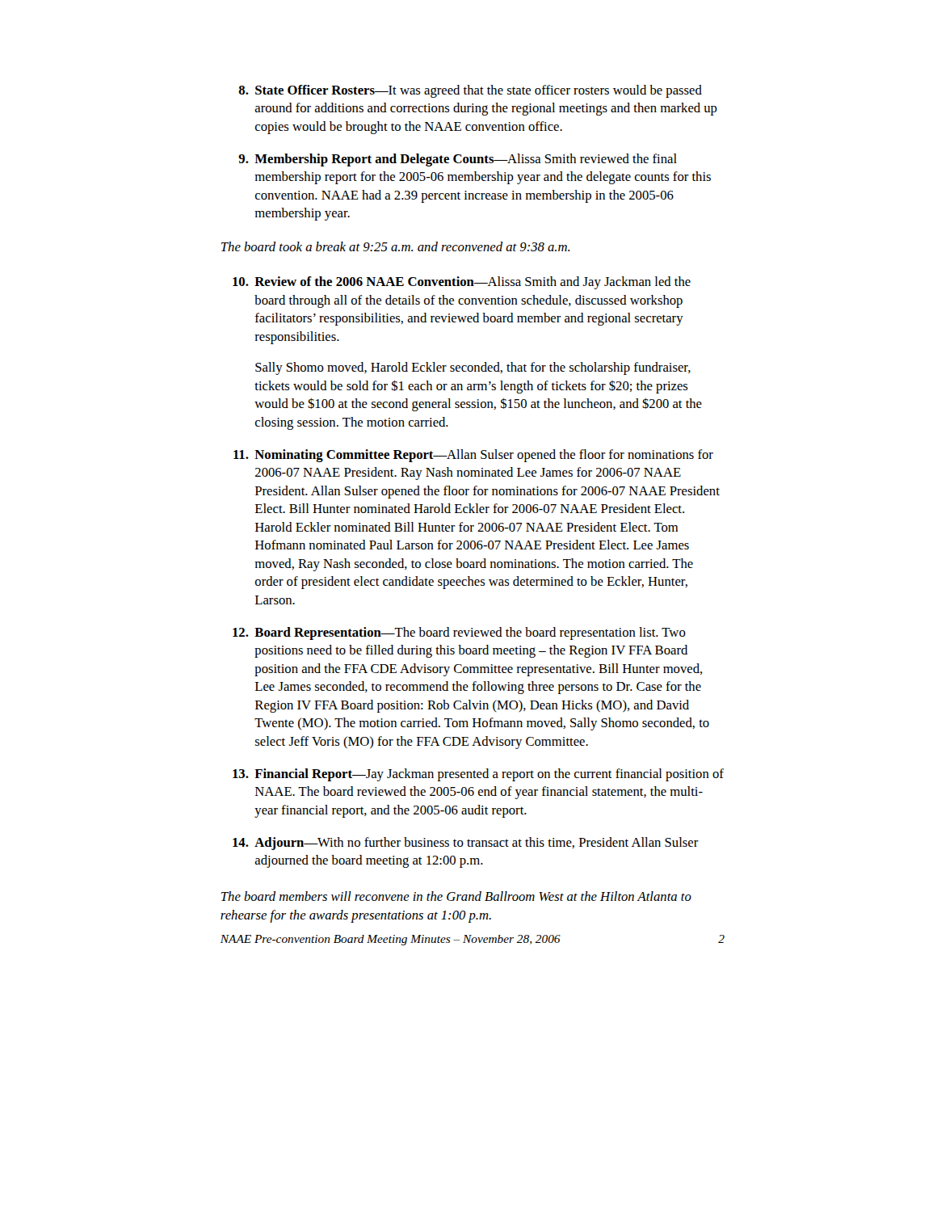8. State Officer Rosters—It was agreed that the state officer rosters would be passed around for additions and corrections during the regional meetings and then marked up copies would be brought to the NAAE convention office.
9. Membership Report and Delegate Counts—Alissa Smith reviewed the final membership report for the 2005-06 membership year and the delegate counts for this convention. NAAE had a 2.39 percent increase in membership in the 2005-06 membership year.
The board took a break at 9:25 a.m. and reconvened at 9:38 a.m.
10. Review of the 2006 NAAE Convention—Alissa Smith and Jay Jackman led the board through all of the details of the convention schedule, discussed workshop facilitators’ responsibilities, and reviewed board member and regional secretary responsibilities.
Sally Shomo moved, Harold Eckler seconded, that for the scholarship fundraiser, tickets would be sold for $1 each or an arm’s length of tickets for $20; the prizes would be $100 at the second general session, $150 at the luncheon, and $200 at the closing session. The motion carried.
11. Nominating Committee Report—Allan Sulser opened the floor for nominations for 2006-07 NAAE President. Ray Nash nominated Lee James for 2006-07 NAAE President. Allan Sulser opened the floor for nominations for 2006-07 NAAE President Elect. Bill Hunter nominated Harold Eckler for 2006-07 NAAE President Elect. Harold Eckler nominated Bill Hunter for 2006-07 NAAE President Elect. Tom Hofmann nominated Paul Larson for 2006-07 NAAE President Elect. Lee James moved, Ray Nash seconded, to close board nominations. The motion carried. The order of president elect candidate speeches was determined to be Eckler, Hunter, Larson.
12. Board Representation—The board reviewed the board representation list. Two positions need to be filled during this board meeting – the Region IV FFA Board position and the FFA CDE Advisory Committee representative. Bill Hunter moved, Lee James seconded, to recommend the following three persons to Dr. Case for the Region IV FFA Board position: Rob Calvin (MO), Dean Hicks (MO), and David Twente (MO). The motion carried. Tom Hofmann moved, Sally Shomo seconded, to select Jeff Voris (MO) for the FFA CDE Advisory Committee.
13. Financial Report—Jay Jackman presented a report on the current financial position of NAAE. The board reviewed the 2005-06 end of year financial statement, the multi-year financial report, and the 2005-06 audit report.
14. Adjourn—With no further business to transact at this time, President Allan Sulser adjourned the board meeting at 12:00 p.m.
The board members will reconvene in the Grand Ballroom West at the Hilton Atlanta to rehearse for the awards presentations at 1:00 p.m.
NAAE Pre-convention Board Meeting Minutes – November 28, 2006 2